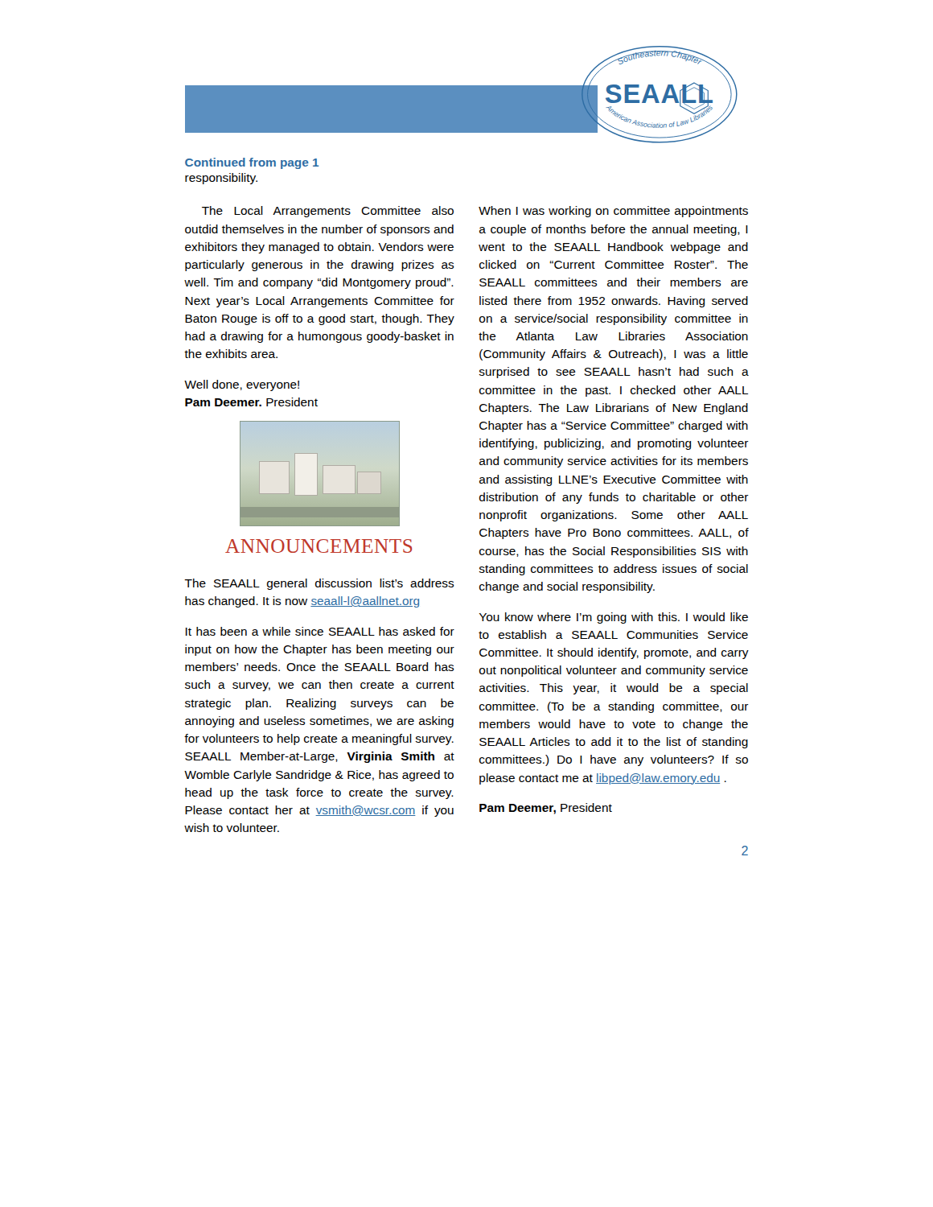Southeastern Chapter American Association of Law Libraries SEAALL
Continued from page 1
responsibility.
The Local Arrangements Committee also outdid themselves in the number of sponsors and exhibitors they managed to obtain. Vendors were particularly generous in the drawing prizes as well. Tim and company “did Montgomery proud”. Next year’s Local Arrangements Committee for Baton Rouge is off to a good start, though. They had a drawing for a humongous goody-basket in the exhibits area.
Well done, everyone!
Pam Deemer. President
ANNOUNCEMENTS
The SEAALL general discussion list’s address has changed. It is now seaall-l@aallnet.org
It has been a while since SEAALL has asked for input on how the Chapter has been meeting our members’ needs. Once the SEAALL Board has such a survey, we can then create a current strategic plan. Realizing surveys can be annoying and useless sometimes, we are asking for volunteers to help create a meaningful survey. SEAALL Member-at-Large, Virginia Smith at Womble Carlyle Sandridge & Rice, has agreed to head up the task force to create the survey. Please contact her at vsmith@wcsr.com if you wish to volunteer.
When I was working on committee appointments a couple of months before the annual meeting, I went to the SEAALL Handbook webpage and clicked on “Current Committee Roster”. The SEAALL committees and their members are listed there from 1952 onwards. Having served on a service/social responsibility committee in the Atlanta Law Libraries Association (Community Affairs & Outreach), I was a little surprised to see SEAALL hasn’t had such a committee in the past. I checked other AALL Chapters. The Law Librarians of New England Chapter has a “Service Committee” charged with identifying, publicizing, and promoting volunteer and community service activities for its members and assisting LLNE’s Executive Committee with distribution of any funds to charitable or other nonprofit organizations. Some other AALL Chapters have Pro Bono committees. AALL, of course, has the Social Responsibilities SIS with standing committees to address issues of social change and social responsibility.
You know where I’m going with this. I would like to establish a SEAALL Communities Service Committee. It should identify, promote, and carry out nonpolitical volunteer and community service activities. This year, it would be a special committee. (To be a standing committee, our members would have to vote to change the SEAALL Articles to add it to the list of standing committees.) Do I have any volunteers? If so please contact me at libped@law.emory.edu .
Pam Deemer, President
2